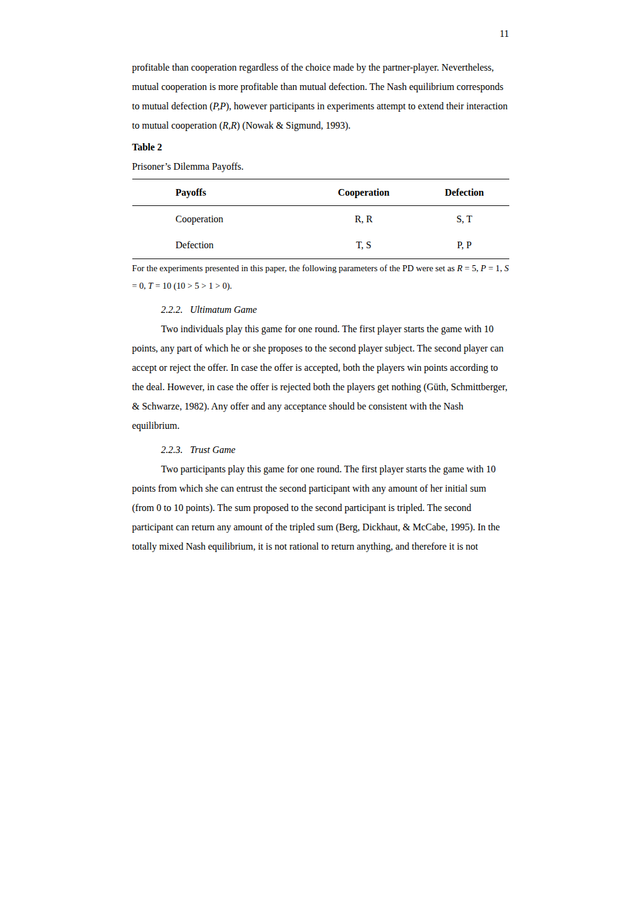11
profitable than cooperation regardless of the choice made by the partner-player. Nevertheless, mutual cooperation is more profitable than mutual defection. The Nash equilibrium corresponds to mutual defection (P,P), however participants in experiments attempt to extend their interaction to mutual cooperation (R,R) (Nowak & Sigmund, 1993).
Table 2
Prisoner’s Dilemma Payoffs.
| Payoffs | Cooperation | Defection |
| --- | --- | --- |
| Cooperation | R, R | S, T |
| Defection | T, S | P, P |
For the experiments presented in this paper, the following parameters of the PD were set as R = 5, P = 1, S = 0, T = 10 (10 > 5 > 1 > 0).
2.2.2. Ultimatum Game
Two individuals play this game for one round. The first player starts the game with 10 points, any part of which he or she proposes to the second player subject. The second player can accept or reject the offer. In case the offer is accepted, both the players win points according to the deal. However, in case the offer is rejected both the players get nothing (Güth, Schmittberger, & Schwarze, 1982). Any offer and any acceptance should be consistent with the Nash equilibrium.
2.2.3. Trust Game
Two participants play this game for one round. The first player starts the game with 10 points from which she can entrust the second participant with any amount of her initial sum (from 0 to 10 points). The sum proposed to the second participant is tripled. The second participant can return any amount of the tripled sum (Berg, Dickhaut, & McCabe, 1995). In the totally mixed Nash equilibrium, it is not rational to return anything, and therefore it is not